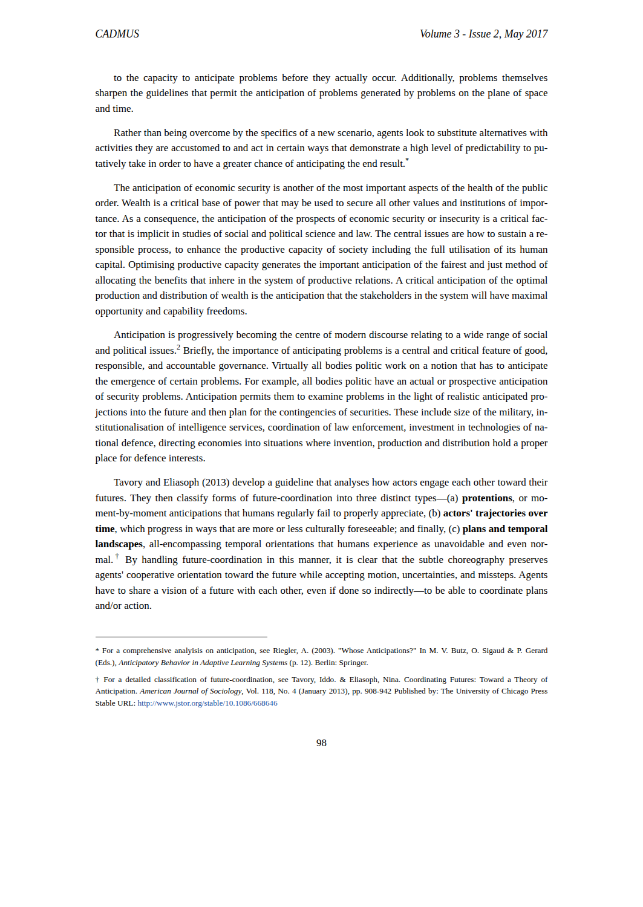CADMUS Volume 3 - Issue 2, May 2017
to the capacity to anticipate problems before they actually occur. Additionally, problems themselves sharpen the guidelines that permit the anticipation of problems generated by problems on the plane of space and time.
Rather than being overcome by the specifics of a new scenario, agents look to substitute alternatives with activities they are accustomed to and act in certain ways that demonstrate a high level of predictability to putatively take in order to have a greater chance of anticipating the end result.*
The anticipation of economic security is another of the most important aspects of the health of the public order. Wealth is a critical base of power that may be used to secure all other values and institutions of importance. As a consequence, the anticipation of the prospects of economic security or insecurity is a critical factor that is implicit in studies of social and political science and law. The central issues are how to sustain a responsible process, to enhance the productive capacity of society including the full utilisation of its human capital. Optimising productive capacity generates the important anticipation of the fairest and just method of allocating the benefits that inhere in the system of productive relations. A critical anticipation of the optimal production and distribution of wealth is the anticipation that the stakeholders in the system will have maximal opportunity and capability freedoms.
Anticipation is progressively becoming the centre of modern discourse relating to a wide range of social and political issues.2 Briefly, the importance of anticipating problems is a central and critical feature of good, responsible, and accountable governance. Virtually all bodies politic work on a notion that has to anticipate the emergence of certain problems. For example, all bodies politic have an actual or prospective anticipation of security problems. Anticipation permits them to examine problems in the light of realistic anticipated projections into the future and then plan for the contingencies of securities. These include size of the military, institutionalisation of intelligence services, coordination of law enforcement, investment in technologies of national defence, directing economies into situations where invention, production and distribution hold a proper place for defence interests.
Tavory and Eliasoph (2013) develop a guideline that analyses how actors engage each other toward their futures. They then classify forms of future-coordination into three distinct types—(a) protentions, or moment-by-moment anticipations that humans regularly fail to properly appreciate, (b) actors' trajectories over time, which progress in ways that are more or less culturally foreseeable; and finally, (c) plans and temporal landscapes, all-encompassing temporal orientations that humans experience as unavoidable and even normal.† By handling future-coordination in this manner, it is clear that the subtle choreography preserves agents' cooperative orientation toward the future while accepting motion, uncertainties, and missteps. Agents have to share a vision of a future with each other, even if done so indirectly—to be able to coordinate plans and/or action.
*For a comprehensive analyisis on anticipation, see Riegler, A. (2003). "Whose Anticipations?" In M. V. Butz, O. Sigaud & P. Gerard (Eds.), Anticipatory Behavior in Adaptive Learning Systems (p. 12). Berlin: Springer.
†For a detailed classification of future-coordination, see Tavory, Iddo. & Eliasoph, Nina. Coordinating Futures: Toward a Theory of Anticipation. American Journal of Sociology, Vol. 118, No. 4 (January 2013), pp. 908-942 Published by: The University of Chicago Press Stable URL: http://www.jstor.org/stable/10.1086/668646
98